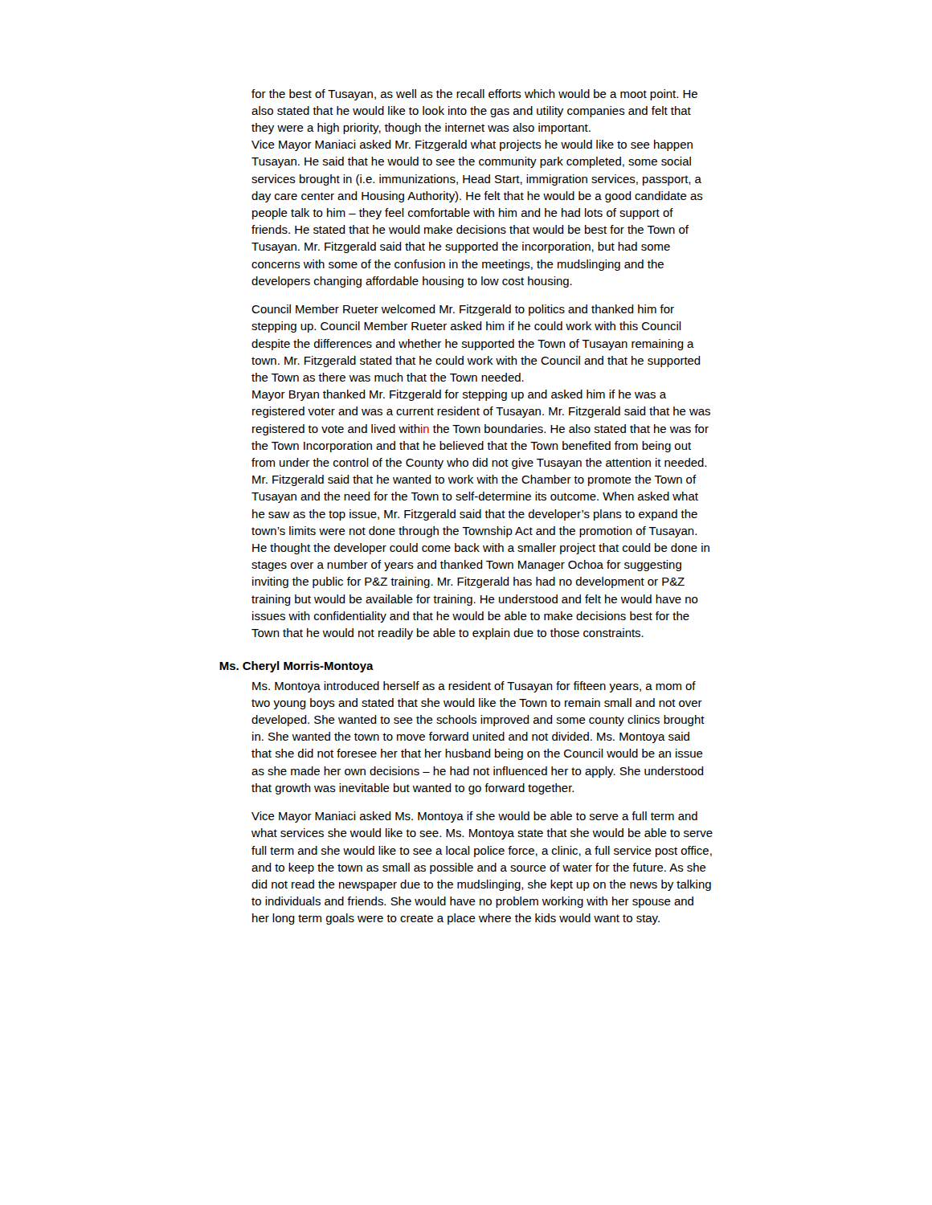for the best of Tusayan, as well as the recall efforts which would be a moot point. He also stated that he would like to look into the gas and utility companies and felt that they were a high priority, though the internet was also important.
Vice Mayor Maniaci asked Mr. Fitzgerald what projects he would like to see happen Tusayan. He said that he would to see the community park completed, some social services brought in (i.e. immunizations, Head Start, immigration services, passport, a day care center and Housing Authority). He felt that he would be a good candidate as people talk to him – they feel comfortable with him and he had lots of support of friends. He stated that he would make decisions that would be best for the Town of Tusayan. Mr. Fitzgerald said that he supported the incorporation, but had some concerns with some of the confusion in the meetings, the mudslinging and the developers changing affordable housing to low cost housing.
Council Member Rueter welcomed Mr. Fitzgerald to politics and thanked him for stepping up. Council Member Rueter asked him if he could work with this Council despite the differences and whether he supported the Town of Tusayan remaining a town. Mr. Fitzgerald stated that he could work with the Council and that he supported the Town as there was much that the Town needed.
Mayor Bryan thanked Mr. Fitzgerald for stepping up and asked him if he was a registered voter and was a current resident of Tusayan. Mr. Fitzgerald said that he was registered to vote and lived within the Town boundaries. He also stated that he was for the Town Incorporation and that he believed that the Town benefited from being out from under the control of the County who did not give Tusayan the attention it needed. Mr. Fitzgerald said that he wanted to work with the Chamber to promote the Town of Tusayan and the need for the Town to self-determine its outcome. When asked what he saw as the top issue, Mr. Fitzgerald said that the developer’s plans to expand the town’s limits were not done through the Township Act and the promotion of Tusayan. He thought the developer could come back with a smaller project that could be done in stages over a number of years and thanked Town Manager Ochoa for suggesting inviting the public for P&Z training. Mr. Fitzgerald has had no development or P&Z training but would be available for training. He understood and felt he would have no issues with confidentiality and that he would be able to make decisions best for the Town that he would not readily be able to explain due to those constraints.
Ms. Cheryl Morris-Montoya
Ms. Montoya introduced herself as a resident of Tusayan for fifteen years, a mom of two young boys and stated that she would like the Town to remain small and not over developed. She wanted to see the schools improved and some county clinics brought in. She wanted the town to move forward united and not divided. Ms. Montoya said that she did not foresee her that her husband being on the Council would be an issue as she made her own decisions – he had not influenced her to apply. She understood that growth was inevitable but wanted to go forward together.
Vice Mayor Maniaci asked Ms. Montoya if she would be able to serve a full term and what services she would like to see. Ms. Montoya state that she would be able to serve full term and she would like to see a local police force, a clinic, a full service post office, and to keep the town as small as possible and a source of water for the future. As she did not read the newspaper due to the mudslinging, she kept up on the news by talking to individuals and friends. She would have no problem working with her spouse and her long term goals were to create a place where the kids would want to stay.